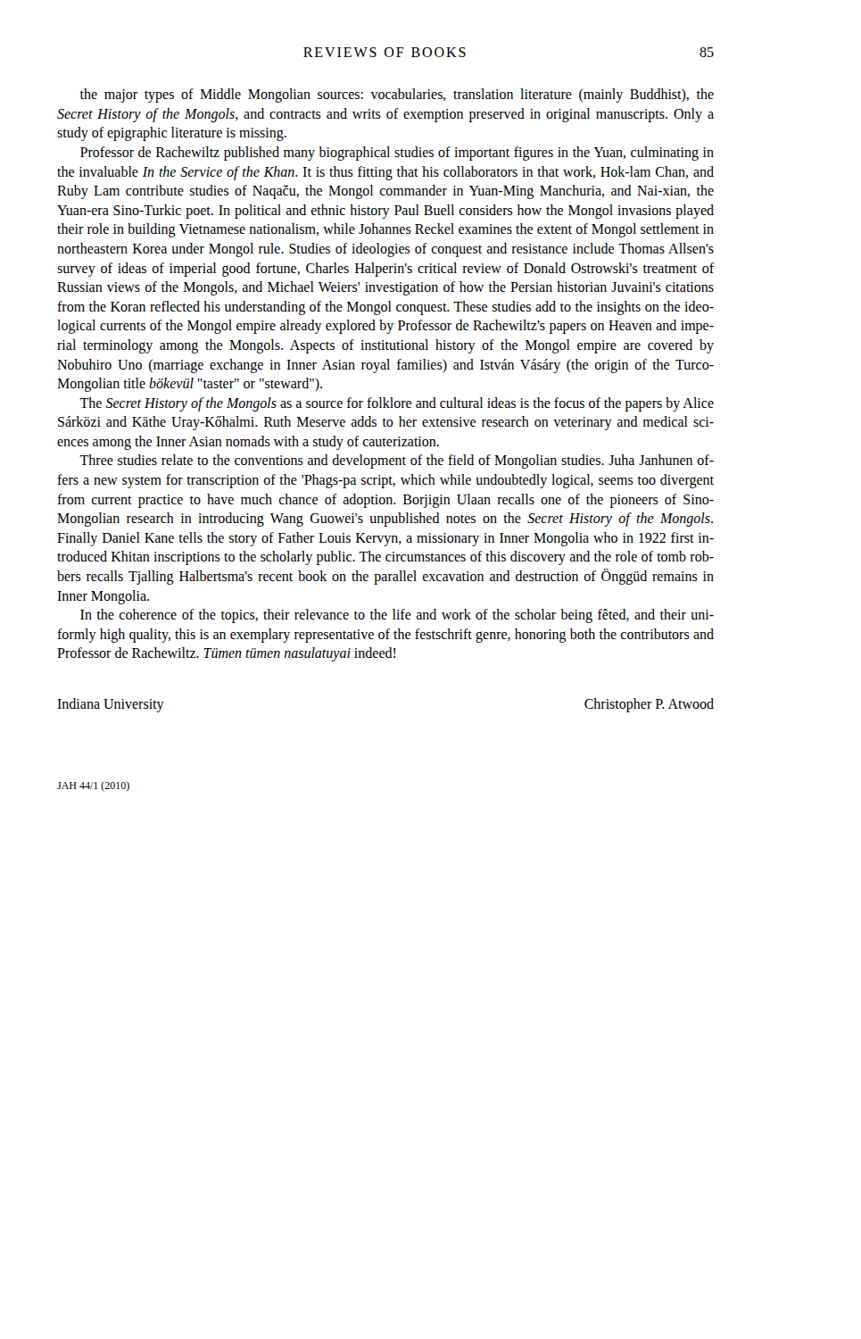Reviews of Books
85
the major types of Middle Mongolian sources: vocabularies, translation literature (mainly Buddhist), the Secret History of the Mongols, and contracts and writs of exemption preserved in original manuscripts. Only a study of epigraphic literature is missing.
Professor de Rachewiltz published many biographical studies of important figures in the Yuan, culminating in the invaluable In the Service of the Khan. It is thus fitting that his collaborators in that work, Hok-lam Chan, and Ruby Lam contribute studies of Naqaču, the Mongol commander in Yuan-Ming Manchuria, and Nai-xian, the Yuan-era Sino-Turkic poet. In political and ethnic history Paul Buell considers how the Mongol invasions played their role in building Vietnamese nationalism, while Johannes Reckel examines the extent of Mongol settlement in northeastern Korea under Mongol rule. Studies of ideologies of conquest and resistance include Thomas Allsen's survey of ideas of imperial good fortune, Charles Halperin's critical review of Donald Ostrowski's treatment of Russian views of the Mongols, and Michael Weiers' investigation of how the Persian historian Juvaini's citations from the Koran reflected his understanding of the Mongol conquest. These studies add to the insights on the ideological currents of the Mongol empire already explored by Professor de Rachewiltz's papers on Heaven and imperial terminology among the Mongols. Aspects of institutional history of the Mongol empire are covered by Nobuhiro Uno (marriage exchange in Inner Asian royal families) and István Vásáry (the origin of the Turco-Mongolian title bökevül "taster" or "steward").
The Secret History of the Mongols as a source for folklore and cultural ideas is the focus of the papers by Alice Sárközi and Käthe Uray-Kőhalmi. Ruth Meserve adds to her extensive research on veterinary and medical sciences among the Inner Asian nomads with a study of cauterization.
Three studies relate to the conventions and development of the field of Mongolian studies. Juha Janhunen offers a new system for transcription of the 'Phags-pa script, which while undoubtedly logical, seems too divergent from current practice to have much chance of adoption. Borjigin Ulaan recalls one of the pioneers of Sino-Mongolian research in introducing Wang Guowei's unpublished notes on the Secret History of the Mongols. Finally Daniel Kane tells the story of Father Louis Kervyn, a missionary in Inner Mongolia who in 1922 first introduced Khitan inscriptions to the scholarly public. The circumstances of this discovery and the role of tomb robbers recalls Tjalling Halbertsma's recent book on the parallel excavation and destruction of Önggüd remains in Inner Mongolia.
In the coherence of the topics, their relevance to the life and work of the scholar being fêted, and their uniformly high quality, this is an exemplary representative of the festschrift genre, honoring both the contributors and Professor de Rachewiltz. Tümen tümen nasulatuyai indeed!
Indiana University Christopher P. Atwood
JAH 44/1 (2010)